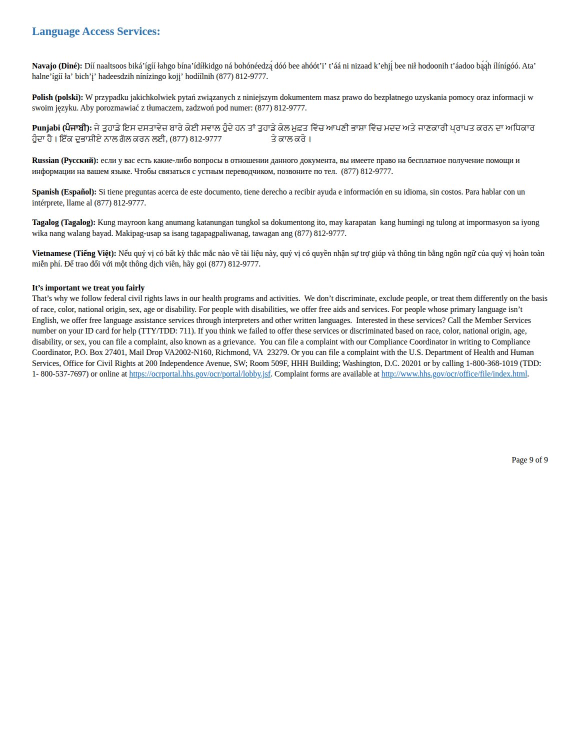Language Access Services:
Navajo (Diné): Díí naaltsoos bikáʼígíí łahgo bínaʼídíłkidgo ná bohónéedzą́ dóó bee ahóótʼiʼ tʼáá ni nizaad kʼehjį́ bee nił hodoonih tʼáadoo bą́ą́h ílínígóó. Ataʼ halneʼígíí łaʼ bichʼįʼ hadeesdzih nínízingo kojįʼ hodíílnih (877) 812-9777.
Polish (polski): W przypadku jakichkolwiek pytań związanych z niniejszym dokumentem masz prawo do bezpłatnego uzyskania pomocy oraz informacji w swoim języku. Aby porozmawiać z tłumaczem, zadzwoń pod numer: (877) 812-9777.
Punjabi (ਪੰਜਾਬੀ): ਜੇ ਤੁਹਾਡੇ ਇਸ ਦਸਤਾਵੇਜ਼ ਬਾਰੇ ਕੋਈ ਸਵਾਲ ਹੁੰਦੇ ਹਨ ਤਾਂ ਤੁਹਾਡੇ ਕੋਲ ਮੁਫ਼ਤ ਵਿੱਚ ਆਪਣੀ ਭਾਸ਼ਾ ਵਿੱਚ ਮਦਦ ਅਤੇ ਜਾਣਕਾਰੀ ਪ੍ਰਾਪਤ ਕਰਨ ਦਾ ਅਧਿਕਾਰ ਹੁੰਦਾ ਹੈ। ਇੱਕ ਦੁਭਾਸ਼ੀਏ ਨਾਲ ਗੱਲ ਕਰਨ ਲਈ, (877) 812-9777 ਤੇ ਕਾਲ ਕਰੋ।
Russian (Русский): если у вас есть какие-либо вопросы в отношении данного документа, вы имеете право на бесплатное получение помощи и информации на вашем языке. Чтобы связаться с устным переводчиком, позвоните по тел. (877) 812-9777.
Spanish (Español): Si tiene preguntas acerca de este documento, tiene derecho a recibir ayuda e información en su idioma, sin costos. Para hablar con un intérprete, llame al (877) 812-9777.
Tagalog (Tagalog): Kung mayroon kang anumang katanungan tungkol sa dokumentong ito, may karapatan kang humingi ng tulong at impormasyon sa iyong wika nang walang bayad. Makipag-usap sa isang tagapagpaliwanag, tawagan ang (877) 812-9777.
Vietnamese (Tiếng Việt): Nếu quý vị có bất kỳ thắc mắc nào về tài liệu này, quý vị có quyền nhận sự trợ giúp và thông tin bằng ngôn ngữ của quý vị hoàn toàn miễn phí. Để trao đổi với một thông dịch viên, hãy gọi (877) 812-9777.
It’s important we treat you fairly
That’s why we follow federal civil rights laws in our health programs and activities. We don’t discriminate, exclude people, or treat them differently on the basis of race, color, national origin, sex, age or disability. For people with disabilities, we offer free aids and services. For people whose primary language isn’t English, we offer free language assistance services through interpreters and other written languages. Interested in these services? Call the Member Services number on your ID card for help (TTY/TDD: 711). If you think we failed to offer these services or discriminated based on race, color, national origin, age, disability, or sex, you can file a complaint, also known as a grievance. You can file a complaint with our Compliance Coordinator in writing to Compliance Coordinator, P.O. Box 27401, Mail Drop VA2002-N160, Richmond, VA 23279. Or you can file a complaint with the U.S. Department of Health and Human Services, Office for Civil Rights at 200 Independence Avenue, SW; Room 509F, HHH Building; Washington, D.C. 20201 or by calling 1-800-368-1019 (TDD: 1- 800-537-7697) or online at https://ocrportal.hhs.gov/ocr/portal/lobby.jsf. Complaint forms are available at http://www.hhs.gov/ocr/office/file/index.html.
Page 9 of 9